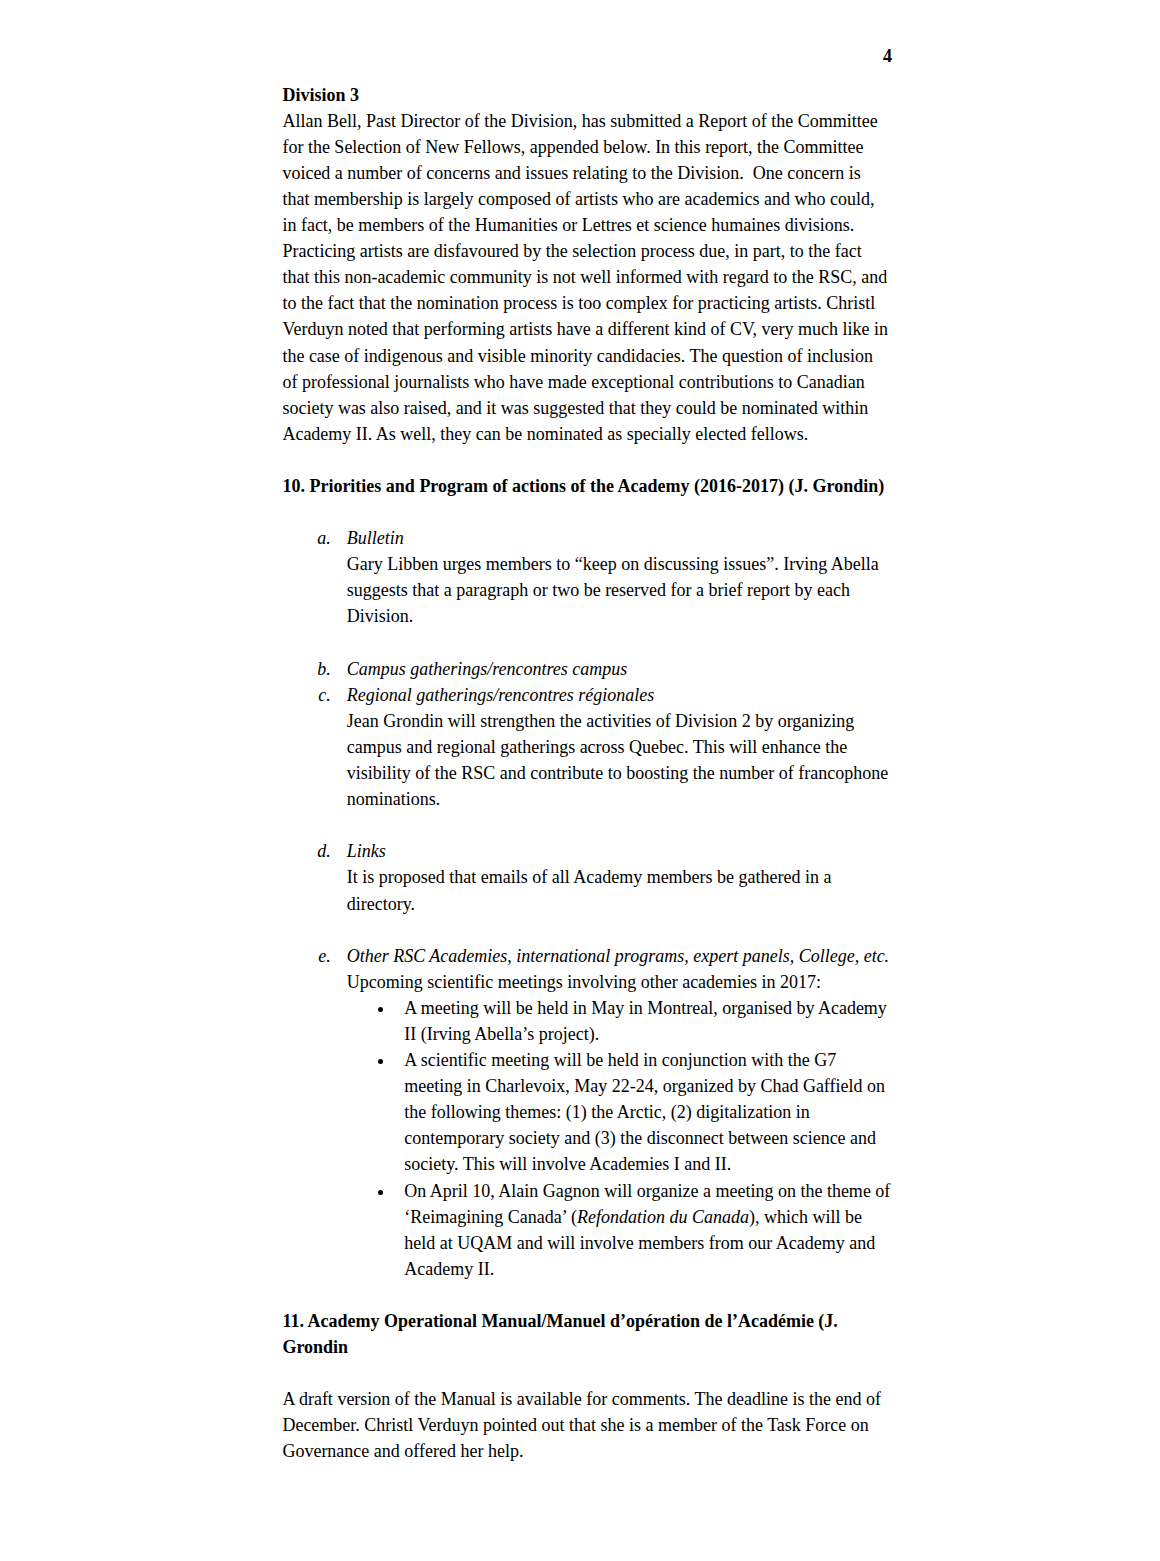4
Division 3
Allan Bell, Past Director of the Division, has submitted a Report of the Committee for the Selection of New Fellows, appended below. In this report, the Committee voiced a number of concerns and issues relating to the Division. One concern is that membership is largely composed of artists who are academics and who could, in fact, be members of the Humanities or Lettres et science humaines divisions. Practicing artists are disfavoured by the selection process due, in part, to the fact that this non-academic community is not well informed with regard to the RSC, and to the fact that the nomination process is too complex for practicing artists. Christl Verduyn noted that performing artists have a different kind of CV, very much like in the case of indigenous and visible minority candidacies. The question of inclusion of professional journalists who have made exceptional contributions to Canadian society was also raised, and it was suggested that they could be nominated within Academy II. As well, they can be nominated as specially elected fellows.
10. Priorities and Program of actions of the Academy (2016-2017) (J. Grondin)
Bulletin Gary Libben urges members to “keep on discussing issues”. Irving Abella suggests that a paragraph or two be reserved for a brief report by each Division.
Campus gatherings/rencontres campus
Regional gatherings/rencontres régionales Jean Grondin will strengthen the activities of Division 2 by organizing campus and regional gatherings across Quebec. This will enhance the visibility of the RSC and contribute to boosting the number of francophone nominations.
Links It is proposed that emails of all Academy members be gathered in a directory.
Other RSC Academies, international programs, expert panels, College, etc. Upcoming scientific meetings involving other academies in 2017:
A meeting will be held in May in Montreal, organised by Academy II (Irving Abella’s project).
A scientific meeting will be held in conjunction with the G7 meeting in Charlevoix, May 22-24, organized by Chad Gaffield on the following themes: (1) the Arctic, (2) digitalization in contemporary society and (3) the disconnect between science and society. This will involve Academies I and II.
On April 10, Alain Gagnon will organize a meeting on the theme of ‘Reimagining Canada’ (Refondation du Canada), which will be held at UQAM and will involve members from our Academy and Academy II.
11. Academy Operational Manual/Manuel d’opération de l’Académie (J. Grondin
A draft version of the Manual is available for comments. The deadline is the end of December. Christl Verduyn pointed out that she is a member of the Task Force on Governance and offered her help.